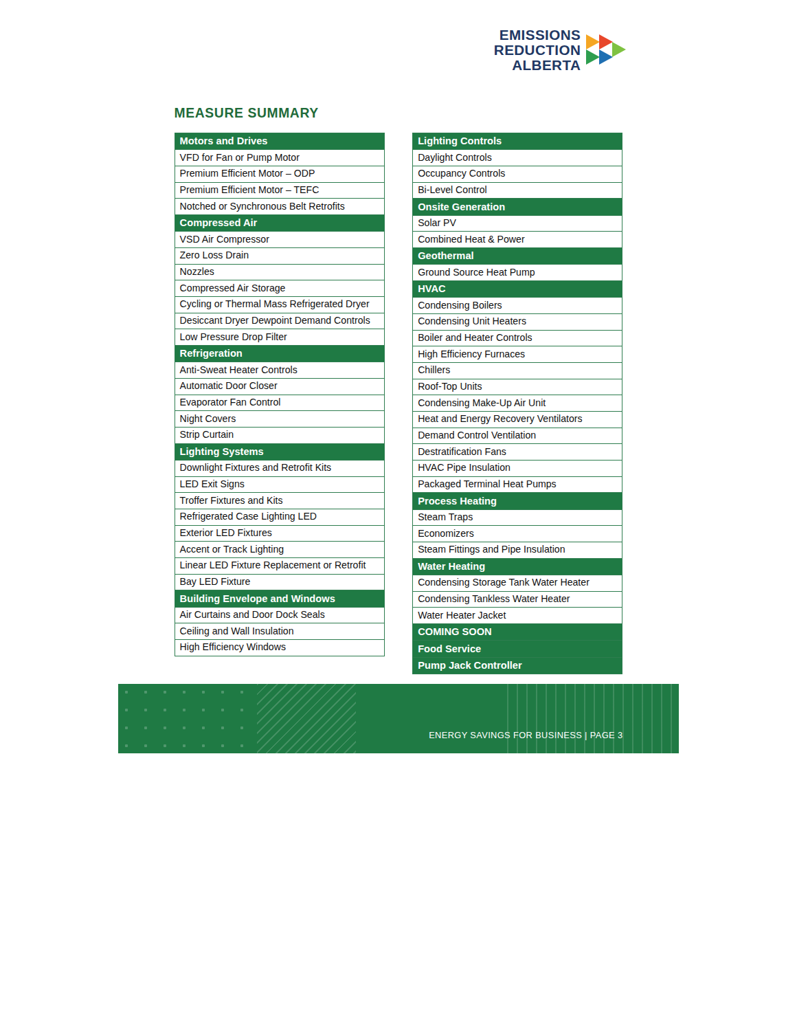Emissions Reduction Alberta
Measure Summary
| Motors and Drives |
| --- |
| VFD for Fan or Pump Motor |
| Premium Efficient Motor – ODP |
| Premium Efficient Motor – TEFC |
| Notched or Synchronous Belt Retrofits |
| Compressed Air |
| VSD Air Compressor |
| Zero Loss Drain |
| Nozzles |
| Compressed Air Storage |
| Cycling or Thermal Mass Refrigerated Dryer |
| Desiccant Dryer Dewpoint Demand Controls |
| Low Pressure Drop Filter |
| Refrigeration |
| Anti-Sweat Heater Controls |
| Automatic Door Closer |
| Evaporator Fan Control |
| Night Covers |
| Strip Curtain |
| Lighting Systems |
| Downlight Fixtures and Retrofit Kits |
| LED Exit Signs |
| Troffer Fixtures and Kits |
| Refrigerated Case Lighting LED |
| Exterior LED Fixtures |
| Accent or Track Lighting |
| Linear LED Fixture Replacement or Retrofit |
| Bay LED Fixture |
| Building Envelope and Windows |
| Air Curtains and Door Dock Seals |
| Ceiling and Wall Insulation |
| High Efficiency Windows |
| Lighting Controls |
| --- |
| Daylight Controls |
| Occupancy Controls |
| Bi-Level Control |
| Onsite Generation |
| Solar PV |
| Combined Heat & Power |
| Geothermal |
| Ground Source Heat Pump |
| HVAC |
| Condensing Boilers |
| Condensing Unit Heaters |
| Boiler and Heater Controls |
| High Efficiency Furnaces |
| Chillers |
| Roof-Top Units |
| Condensing Make-Up Air Unit |
| Heat and Energy Recovery Ventilators |
| Demand Control Ventilation |
| Destratification Fans |
| HVAC Pipe Insulation |
| Packaged Terminal Heat Pumps |
| Process Heating |
| Steam Traps |
| Economizers |
| Steam Fittings and Pipe Insulation |
| Water Heating |
| Condensing Storage Tank Water Heater |
| Condensing Tankless Water Heater |
| Water Heater Jacket |
| COMING SOON |
| Food Service |
| Pump Jack Controller |
ENERGY SAVINGS FOR BUSINESS | PAGE 3